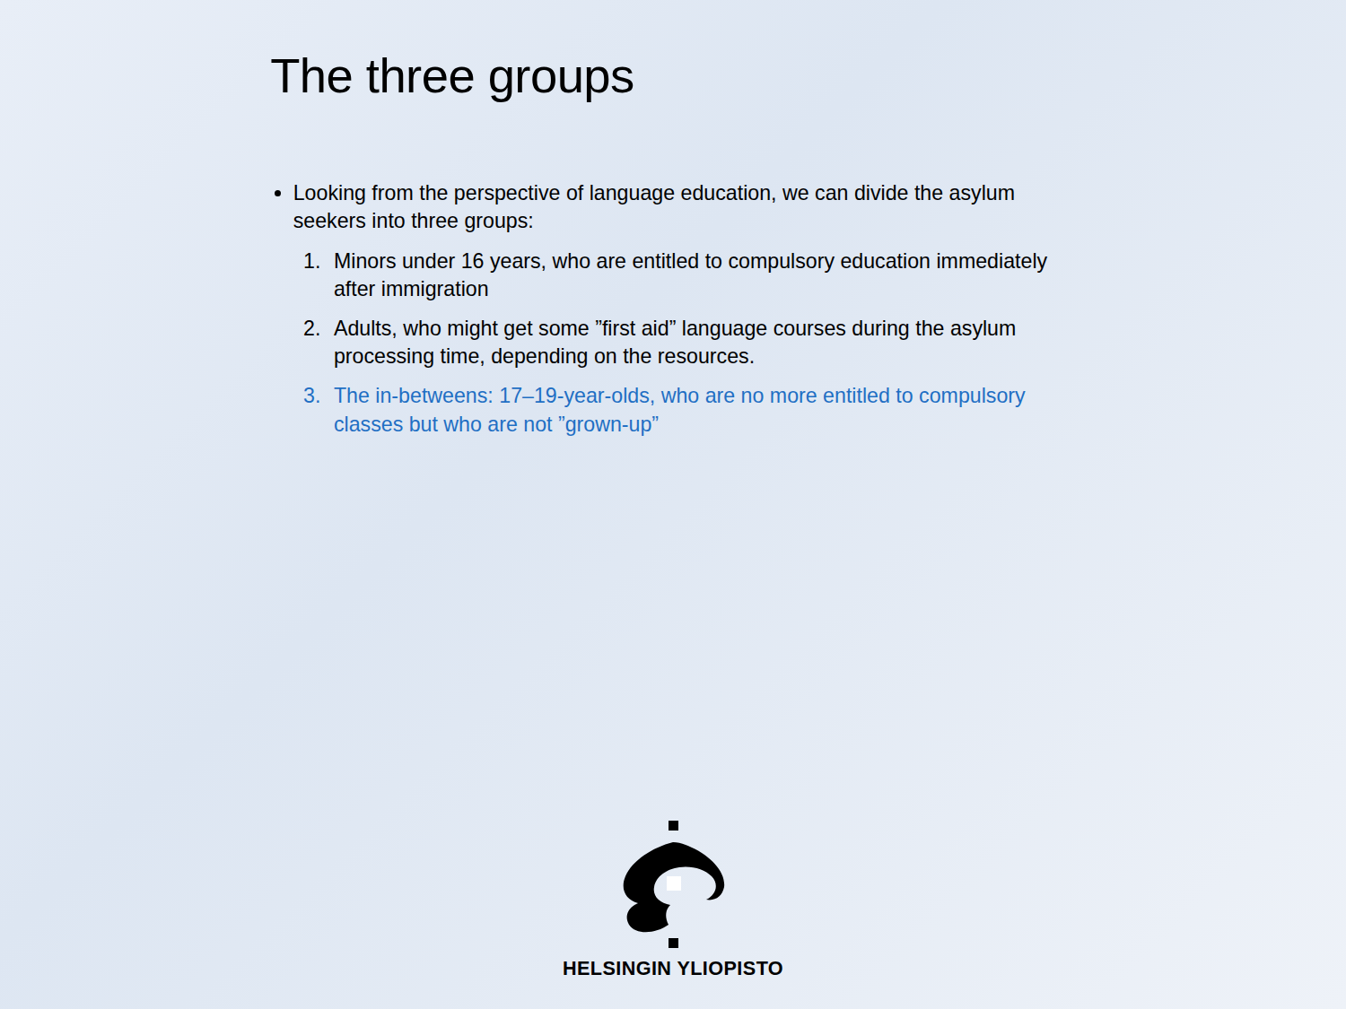The three groups
Looking from the perspective of language education, we can divide the asylum seekers into three groups:
Minors under 16 years, who are entitled to compulsory education immediately after immigration
Adults, who might get some ”first aid” language courses during the asylum processing time, depending on the resources.
The in-betweens: 17–19-year-olds, who are no more entitled to compulsory classes but who are not ”grown-up”
HELSINGIN YLIOPISTO